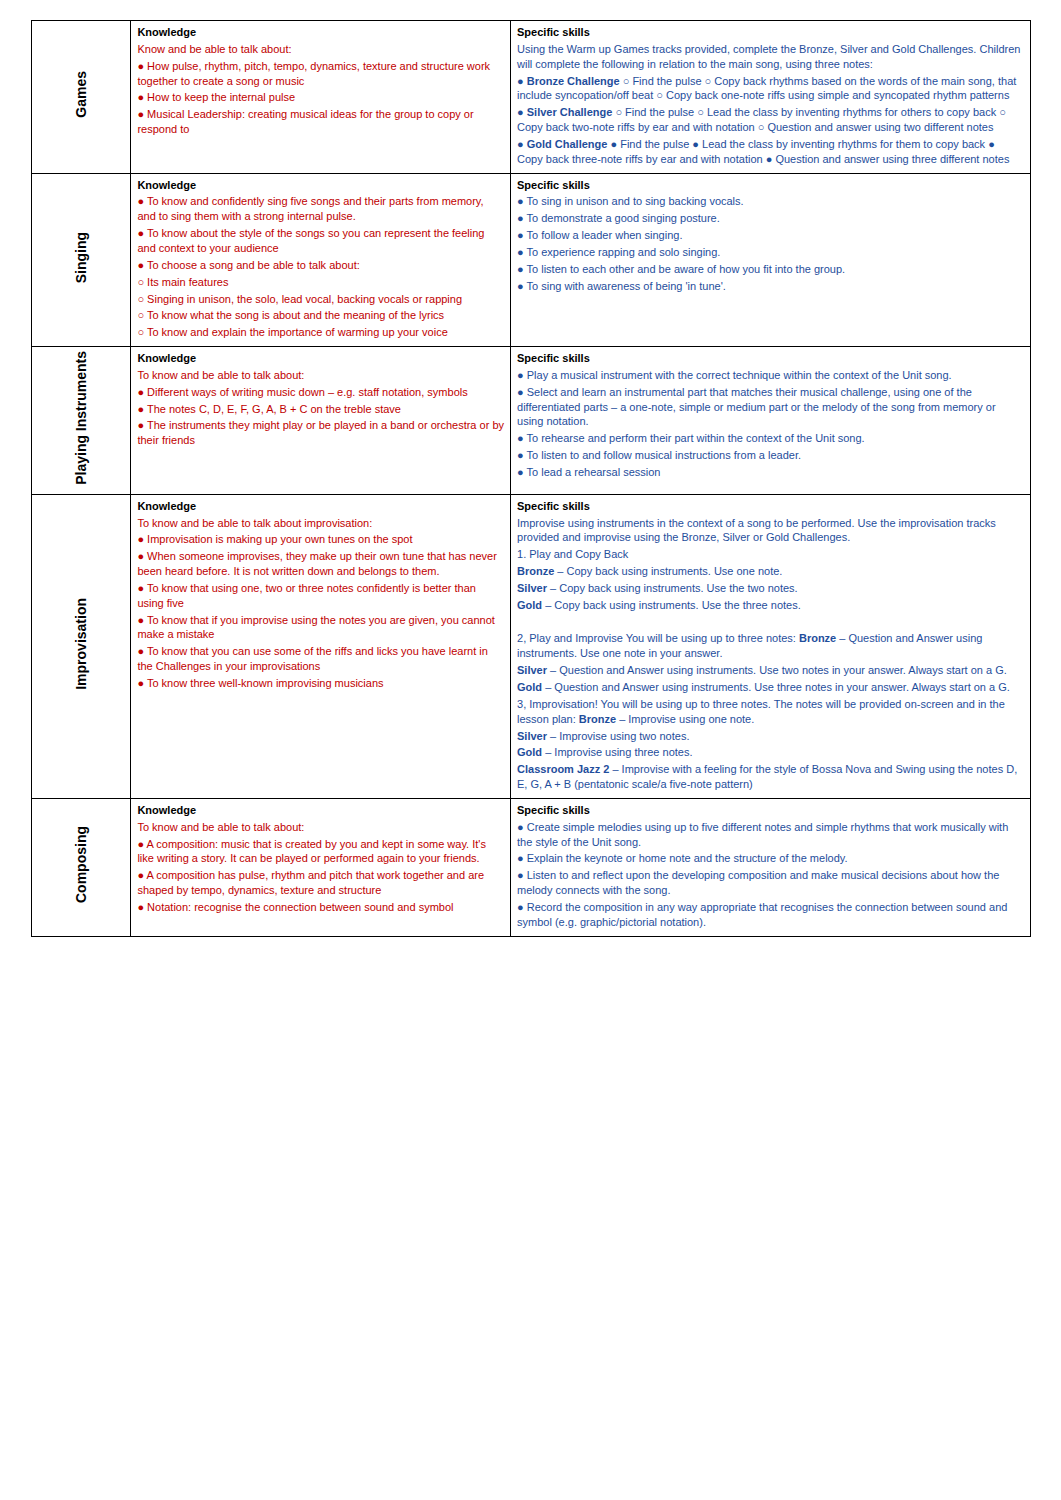| Games | Knowledge Know and be able to talk about: ● How pulse, rhythm, pitch, tempo, dynamics, texture and structure work together to create a song or music ● How to keep the internal pulse ● Musical Leadership: creating musical ideas for the group to copy or respond to | Specific skills Using the Warm up Games tracks provided, complete the Bronze, Silver and Gold Challenges. Children will complete the following in relation to the main song, using three notes: ● Bronze Challenge ○ Find the pulse ○ Copy back rhythms based on the words of the main song, that include syncopation/off beat ○ Copy back one-note riffs using simple and syncopated rhythm patterns ● Silver Challenge ○ Find the pulse ○ Lead the class by inventing rhythms for others to copy back ○ Copy back two-note riffs by ear and with notation ○ Question and answer using two different notes ● Gold Challenge ● Find the pulse ● Lead the class by inventing rhythms for them to copy back ● Copy back three-note riffs by ear and with notation ● Question and answer using three different notes |
| Singing | Knowledge ● To know and confidently sing five songs and their parts from memory, and to sing them with a strong internal pulse. ● To know about the style of the songs so you can represent the feeling and context to your audience ● To choose a song and be able to talk about: ○ Its main features ○ Singing in unison, the solo, lead vocal, backing vocals or rapping ○ To know what the song is about and the meaning of the lyrics ○ To know and explain the importance of warming up your voice | Specific skills ● To sing in unison and to sing backing vocals. ● To demonstrate a good singing posture. ● To follow a leader when singing. ● To experience rapping and solo singing. ● To listen to each other and be aware of how you fit into the group. ● To sing with awareness of being 'in tune'. |
| Playing Instruments | Knowledge To know and be able to talk about: ● Different ways of writing music down – e.g. staff notation, symbols ● The notes C, D, E, F, G, A, B + C on the treble stave ● The instruments they might play or be played in a band or orchestra or by their friends | Specific skills ● Play a musical instrument with the correct technique within the context of the Unit song. ● Select and learn an instrumental part that matches their musical challenge, using one of the differentiated parts – a one-note, simple or medium part or the melody of the song from memory or using notation. ● To rehearse and perform their part within the context of the Unit song. ● To listen to and follow musical instructions from a leader. ● To lead a rehearsal session |
| Improvisation | Knowledge To know and be able to talk about improvisation: ● Improvisation is making up your own tunes on the spot ● When someone improvises, they make up their own tune that has never been heard before. It is not written down and belongs to them. ● To know that using one, two or three notes confidently is better than using five ● To know that if you improvise using the notes you are given, you cannot make a mistake ● To know that you can use some of the riffs and licks you have learnt in the Challenges in your improvisations ● To know three well-known improvising musicians | Specific skills Improvise using instruments in the context of a song to be performed. Use the improvisation tracks provided and improvise using the Bronze, Silver or Gold Challenges. 1. Play and Copy Back Bronze – Copy back using instruments. Use one note. Silver – Copy back using instruments. Use the two notes. Gold – Copy back using instruments. Use the three notes. 2, Play and Improvise You will be using up to three notes: Bronze – Question and Answer using instruments. Use one note in your answer. Silver – Question and Answer using instruments. Use two notes in your answer. Always start on a G. Gold – Question and Answer using instruments. Use three notes in your answer. Always start on a G. 3, Improvisation! You will be using up to three notes. The notes will be provided on-screen and in the lesson plan: Bronze – Improvise using one note. Silver – Improvise using two notes. Gold – Improvise using three notes. Classroom Jazz 2 – Improvise with a feeling for the style of Bossa Nova and Swing using the notes D, E, G, A + B (pentatonic scale/a five-note pattern) |
| Composing | Knowledge To know and be able to talk about: ● A composition: music that is created by you and kept in some way. It's like writing a story. It can be played or performed again to your friends. ● A composition has pulse, rhythm and pitch that work together and are shaped by tempo, dynamics, texture and structure ● Notation: recognise the connection between sound and symbol | Specific skills ● Create simple melodies using up to five different notes and simple rhythms that work musically with the style of the Unit song. ● Explain the keynote or home note and the structure of the melody. ● Listen to and reflect upon the developing composition and make musical decisions about how the melody connects with the song. ● Record the composition in any way appropriate that recognises the connection between sound and symbol (e.g. graphic/pictorial notation). |